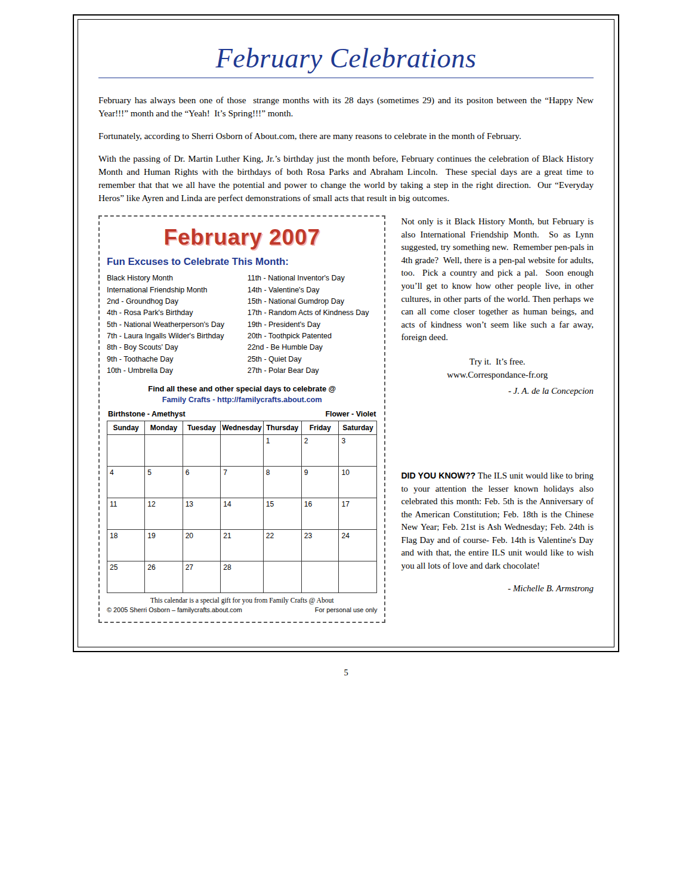February Celebrations
February has always been one of those strange months with its 28 days (sometimes 29) and its positon between the “Happy New Year!!!” month and the “Yeah! It’s Spring!!!” month.
Fortunately, according to Sherri Osborn of About.com, there are many reasons to celebrate in the month of February.
With the passing of Dr. Martin Luther King, Jr.’s birthday just the month before, February continues the celebration of Black History Month and Human Rights with the birthdays of both Rosa Parks and Abraham Lincoln. These special days are a great time to remember that that we all have the potential and power to change the world by taking a step in the right direction. Our “Everyday Heros” like Ayren and Linda are perfect demonstrations of small acts that result in big outcomes.
February 2007
Fun Excuses to Celebrate This Month:
Black History Month
International Friendship Month
2nd - Groundhog Day
4th - Rosa Park's Birthday
5th - National Weatherperson's Day
7th - Laura Ingalls Wilder's Birthday
8th - Boy Scouts' Day
9th - Toothache Day
10th - Umbrella Day
11th - National Inventor's Day
14th - Valentine's Day
15th - National Gumdrop Day
17th - Random Acts of Kindness Day
19th - President's Day
20th - Toothpick Patented
22nd - Be Humble Day
25th - Quiet Day
27th - Polar Bear Day
Find all these and other special days to celebrate @
Family Crafts - http://familycrafts.about.com
Birthstone - Amethyst Flower - Violet
| Sunday | Monday | Tuesday | Wednesday | Thursday | Friday | Saturday |
| --- | --- | --- | --- | --- | --- | --- |
| | | | | 1 | 2 | 3 |
| 4 | 5 | 6 | 7 | 8 | 9 | 10 |
| 11 | 12 | 13 | 14 | 15 | 16 | 17 |
| 18 | 19 | 20 | 21 | 22 | 23 | 24 |
| 25 | 26 | 27 | 28 | | | |
This calendar is a special gift for you from Family Crafts @ About
© 2005 Sherri Osborn – familycrafts.about.com For personal use only
Not only is it Black History Month, but February is also International Friendship Month. So as Lynn suggested, try something new. Remember pen-pals in 4th grade? Well, there is a pen-pal website for adults, too. Pick a country and pick a pal. Soon enough you’ll get to know how other people live, in other cultures, in other parts of the world. Then perhaps we can all come closer together as human beings, and acts of kindness won’t seem like such a far away, foreign deed.
Try it. It’s free.
www.Correspondance-fr.org
- J. A. de la Concepcion
DID YOU KNOW?? The ILS unit would like to bring to your attention the lesser known holidays also celebrated this month: Feb. 5th is the Anniversary of the American Constitution; Feb. 18th is the Chinese New Year; Feb. 21st is Ash Wednesday; Feb. 24th is Flag Day and of course- Feb. 14th is Valentine's Day and with that, the entire ILS unit would like to wish you all lots of love and dark chocolate!
- Michelle B. Armstrong
5